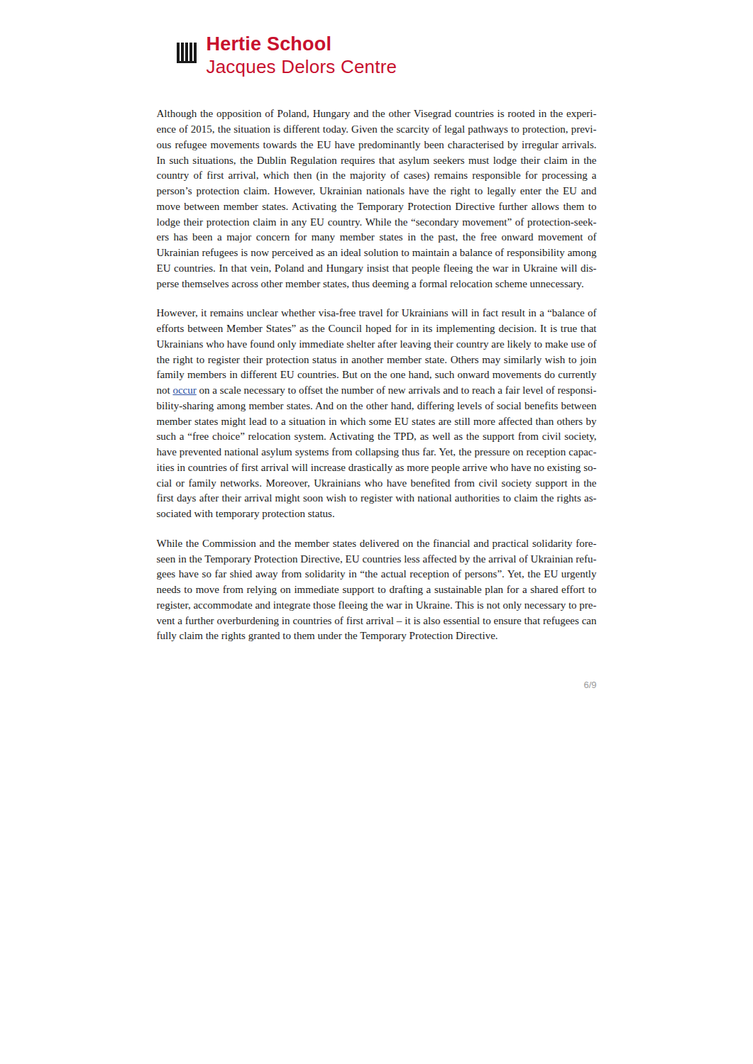Hertie School
Jacques Delors Centre
Although the opposition of Poland, Hungary and the other Visegrad countries is rooted in the experience of 2015, the situation is different today. Given the scarcity of legal pathways to protection, previous refugee movements towards the EU have predominantly been characterised by irregular arrivals. In such situations, the Dublin Regulation requires that asylum seekers must lodge their claim in the country of first arrival, which then (in the majority of cases) remains responsible for processing a person’s protection claim. However, Ukrainian nationals have the right to legally enter the EU and move between member states. Activating the Temporary Protection Directive further allows them to lodge their protection claim in any EU country. While the “secondary movement” of protection-seekers has been a major concern for many member states in the past, the free onward movement of Ukrainian refugees is now perceived as an ideal solution to maintain a balance of responsibility among EU countries. In that vein, Poland and Hungary insist that people fleeing the war in Ukraine will disperse themselves across other member states, thus deeming a formal relocation scheme unnecessary.
However, it remains unclear whether visa-free travel for Ukrainians will in fact result in a “balance of efforts between Member States” as the Council hoped for in its implementing decision. It is true that Ukrainians who have found only immediate shelter after leaving their country are likely to make use of the right to register their protection status in another member state. Others may similarly wish to join family members in different EU countries. But on the one hand, such onward movements do currently not occur on a scale necessary to offset the number of new arrivals and to reach a fair level of responsibility-sharing among member states. And on the other hand, differing levels of social benefits between member states might lead to a situation in which some EU states are still more affected than others by such a “free choice” relocation system. Activating the TPD, as well as the support from civil society, have prevented national asylum systems from collapsing thus far. Yet, the pressure on reception capacities in countries of first arrival will increase drastically as more people arrive who have no existing social or family networks. Moreover, Ukrainians who have benefited from civil society support in the first days after their arrival might soon wish to register with national authorities to claim the rights associated with temporary protection status.
While the Commission and the member states delivered on the financial and practical solidarity foreseen in the Temporary Protection Directive, EU countries less affected by the arrival of Ukrainian refugees have so far shied away from solidarity in “the actual reception of persons”. Yet, the EU urgently needs to move from relying on immediate support to drafting a sustainable plan for a shared effort to register, accommodate and integrate those fleeing the war in Ukraine. This is not only necessary to prevent a further overburdening in countries of first arrival – it is also essential to ensure that refugees can fully claim the rights granted to them under the Temporary Protection Directive.
6/9